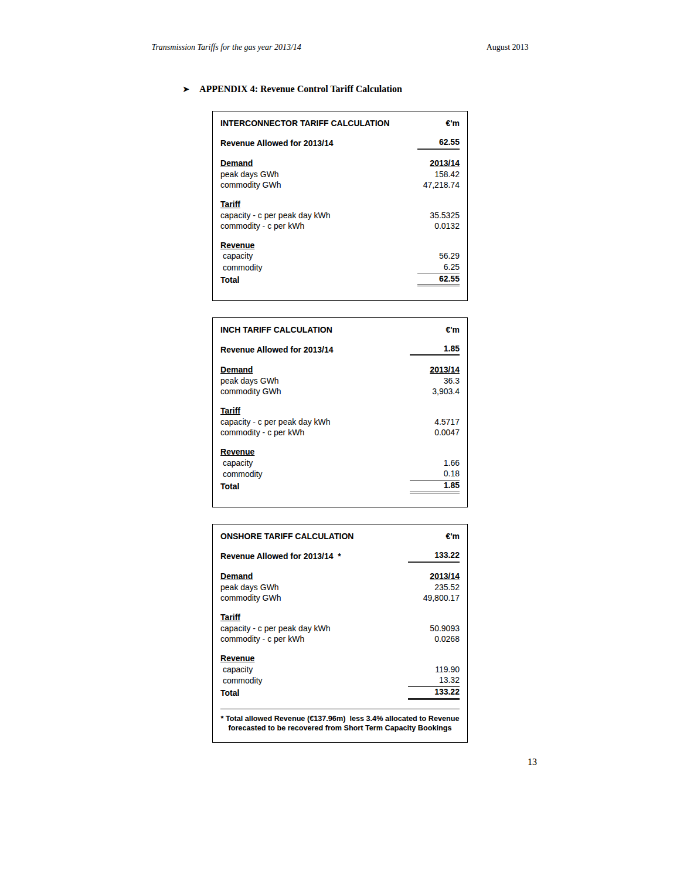Transmission Tariffs for the gas year 2013/14
August 2013
APPENDIX 4: Revenue Control Tariff Calculation
| INTERCONNECTOR TARIFF CALCULATION | €'m |
| Revenue Allowed for 2013/14 | 62.55 |
| Demand | 2013/14 |
| peak days GWh | 158.42 |
| commodity GWh | 47,218.74 |
| Tariff | |
| capacity - c per peak day kWh | 35.5325 |
| commodity - c per kWh | 0.0132 |
| Revenue | |
| capacity | 56.29 |
| commodity | 6.25 |
| Total | 62.55 |
| INCH TARIFF CALCULATION | €'m |
| Revenue Allowed for 2013/14 | 1.85 |
| Demand | 2013/14 |
| peak days GWh | 36.3 |
| commodity GWh | 3,903.4 |
| Tariff | |
| capacity - c per peak day kWh | 4.5717 |
| commodity - c per kWh | 0.0047 |
| Revenue | |
| capacity | 1.66 |
| commodity | 0.18 |
| Total | 1.85 |
| ONSHORE TARIFF CALCULATION | €'m |
| Revenue Allowed for 2013/14 * | 133.22 |
| Demand | 2013/14 |
| peak days GWh | 235.52 |
| commodity GWh | 49,800.17 |
| Tariff | |
| capacity - c per peak day kWh | 50.9093 |
| commodity - c per kWh | 0.0268 |
| Revenue | |
| capacity | 119.90 |
| commodity | 13.32 |
| Total | 133.22 |
* Total allowed Revenue (€137.96m) less 3.4% allocated to Revenue
forecasted to be recovered from Short Term Capacity Bookings
13